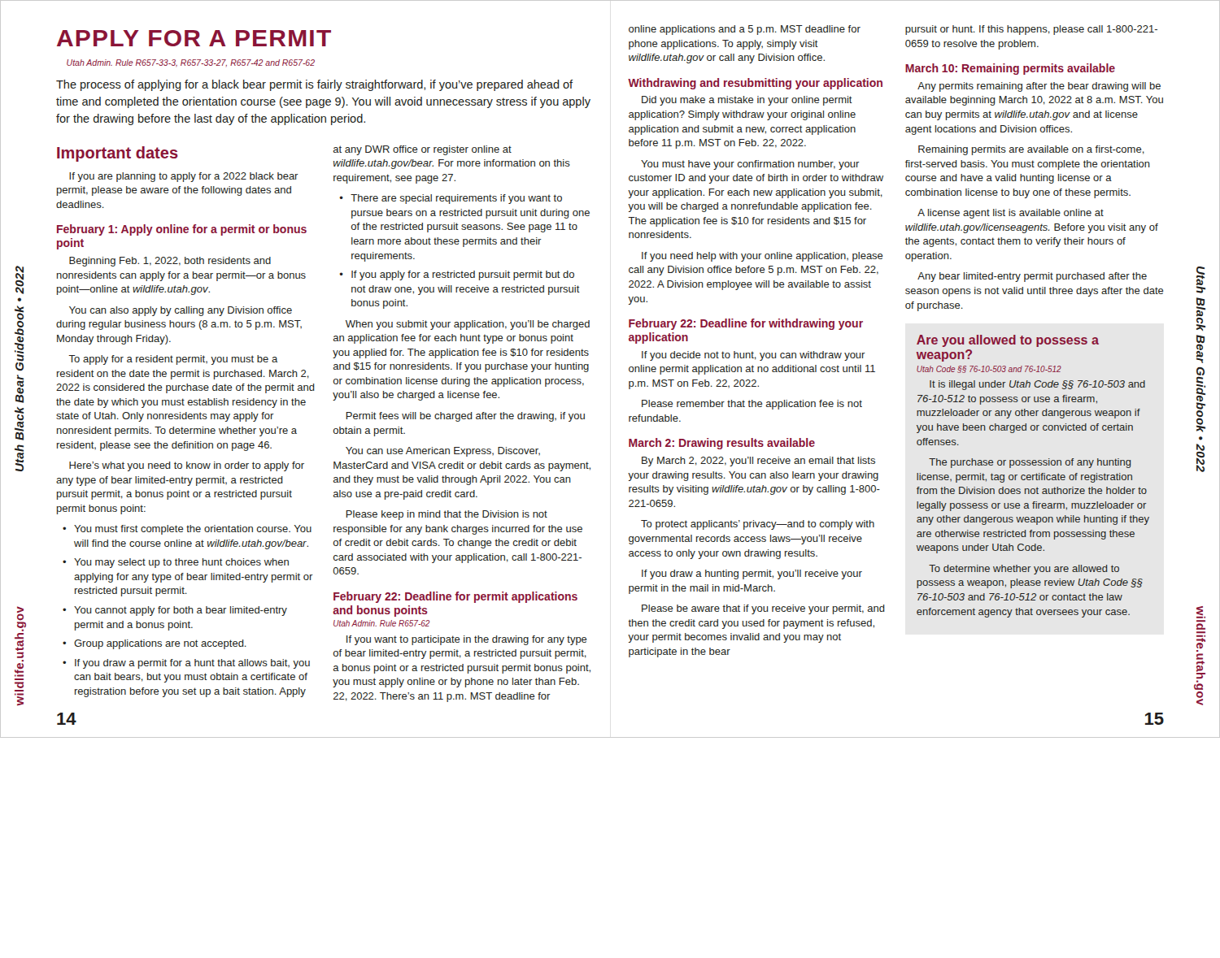Utah Black Bear Guidebook • 2022 wildlife.utah.gov
APPLY FOR A PERMIT
Utah Admin. Rule R657-33-3, R657-33-27, R657-42 and R657-62
The process of applying for a black bear permit is fairly straightforward, if you’ve prepared ahead of time and completed the orientation course (see page 9). You will avoid unnecessary stress if you apply for the drawing before the last day of the application period.
Important dates
If you are planning to apply for a 2022 black bear permit, please be aware of the following dates and deadlines.
February 1: Apply online for a permit or bonus point
Beginning Feb. 1, 2022, both residents and nonresidents can apply for a bear permit—or a bonus point—online at wildlife.utah.gov.
You can also apply by calling any Division office during regular business hours (8 a.m. to 5 p.m. MST, Monday through Friday).
To apply for a resident permit, you must be a resident on the date the permit is purchased. March 2, 2022 is considered the purchase date of the permit and the date by which you must establish residency in the state of Utah. Only nonresidents may apply for nonresident permits. To determine whether you’re a resident, please see the definition on page 46.
Here’s what you need to know in order to apply for any type of bear limited-entry permit, a restricted pursuit permit, a bonus point or a restricted pursuit permit bonus point:
You must first complete the orientation course. You will find the course online at wildlife.utah.gov/bear.
You may select up to three hunt choices when applying for any type of bear limited-entry permit or restricted pursuit permit.
You cannot apply for both a bear limited-entry permit and a bonus point.
Group applications are not accepted.
If you draw a permit for a hunt that allows bait, you can bait bears, but you must obtain a certificate of registration before you set up a bait station. Apply
at any DWR office or register online at wildlife.utah.gov/bear. For more information on this requirement, see page 27.
There are special requirements if you want to pursue bears on a restricted pursuit unit during one of the restricted pursuit seasons. See page 11 to learn more about these permits and their requirements.
If you apply for a restricted pursuit permit but do not draw one, you will receive a restricted pursuit bonus point.
When you submit your application, you’ll be charged an application fee for each hunt type or bonus point you applied for. The application fee is $10 for residents and $15 for nonresidents. If you purchase your hunting or combination license during the application process, you’ll also be charged a license fee.
Permit fees will be charged after the drawing, if you obtain a permit.
You can use American Express, Discover, MasterCard and VISA credit or debit cards as payment, and they must be valid through April 2022. You can also use a pre-paid credit card.
Please keep in mind that the Division is not responsible for any bank charges incurred for the use of credit or debit cards. To change the credit or debit card associated with your application, call 1-800-221-0659.
February 22: Deadline for permit applications and bonus pointsUtah Admin. Rule R657-62
If you want to participate in the drawing for any type of bear limited-entry permit, a restricted pursuit permit, a bonus point or a restricted pursuit permit bonus point, you must apply online or by phone no later than Feb. 22, 2022. There’s an 11 p.m. MST deadline for
14
online applications and a 5 p.m. MST deadline for phone applications. To apply, simply visit wildlife.utah.gov or call any Division office.
Withdrawing and resubmitting your application
Did you make a mistake in your online permit application? Simply withdraw your original online application and submit a new, correct application before 11 p.m. MST on Feb. 22, 2022.
You must have your confirmation number, your customer ID and your date of birth in order to withdraw your application. For each new application you submit, you will be charged a nonrefundable application fee. The application fee is $10 for residents and $15 for nonresidents.
If you need help with your online application, please call any Division office before 5 p.m. MST on Feb. 22, 2022. A Division employee will be available to assist you.
February 22: Deadline for withdrawing your application
If you decide not to hunt, you can withdraw your online permit application at no additional cost until 11 p.m. MST on Feb. 22, 2022.
Please remember that the application fee is not refundable.
March 2: Drawing results available
By March 2, 2022, you’ll receive an email that lists your drawing results. You can also learn your drawing results by visiting wildlife.utah.gov or by calling 1-800-221-0659.
To protect applicants’ privacy—and to comply with governmental records access laws—you’ll receive access to only your own drawing results.
If you draw a hunting permit, you’ll receive your permit in the mail in mid-March.
Please be aware that if you receive your permit, and then the credit card you used for payment is refused, your permit becomes invalid and you may not participate in the bear
pursuit or hunt. If this happens, please call 1-800-221-0659 to resolve the problem.
March 10: Remaining permits available
Any permits remaining after the bear drawing will be available beginning March 10, 2022 at 8 a.m. MST. You can buy permits at wildlife.utah.gov and at license agent locations and Division offices.
Remaining permits are available on a first-come, first-served basis. You must complete the orientation course and have a valid hunting license or a combination license to buy one of these permits.
A license agent list is available online at wildlife.utah.gov/licenseagents. Before you visit any of the agents, contact them to verify their hours of operation.
Any bear limited-entry permit purchased after the season opens is not valid until three days after the date of purchase.
Are you allowed to possess a weapon?Utah Code §§ 76-10-503 and 76-10-512
It is illegal under Utah Code §§ 76-10-503 and 76-10-512 to possess or use a firearm, muzzleloader or any other dangerous weapon if you have been charged or convicted of certain offenses.
The purchase or possession of any hunting license, permit, tag or certificate of registration from the Division does not authorize the holder to legally possess or use a firearm, muzzleloader or any other dangerous weapon while hunting if they are otherwise restricted from possessing these weapons under Utah Code.
To determine whether you are allowed to possess a weapon, please review Utah Code §§ 76-10-503 and 76-10-512 or contact the law enforcement agency that oversees your case.
15
Utah Black Bear Guidebook • 2022 wildlife.utah.gov